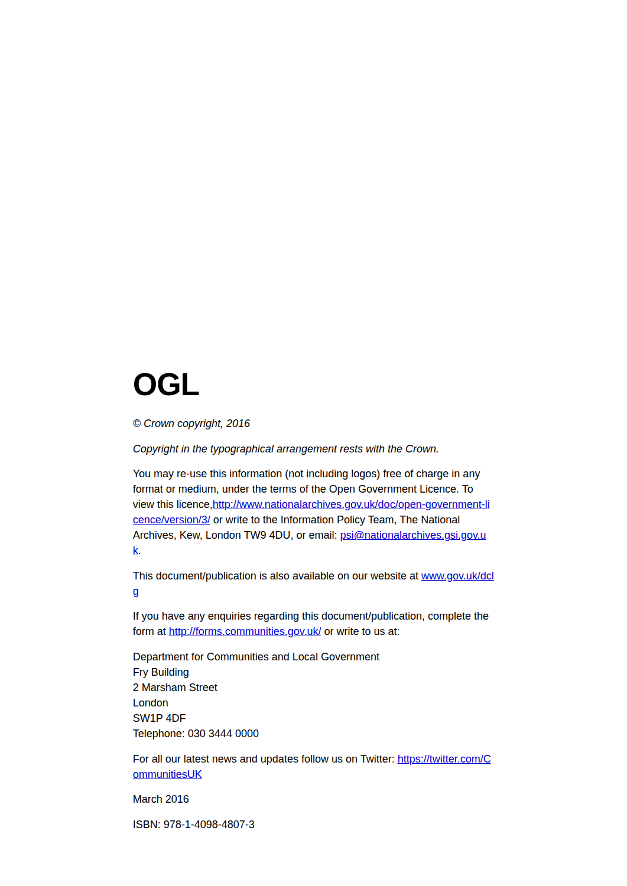OGL
© Crown copyright, 2016
Copyright in the typographical arrangement rests with the Crown.
You may re-use this information (not including logos) free of charge in any format or medium, under the terms of the Open Government Licence. To view this licence,http://www.nationalarchives.gov.uk/doc/open-government-licence/version/3/ or write to the Information Policy Team, The National Archives, Kew, London TW9 4DU, or email: psi@nationalarchives.gsi.gov.uk.
This document/publication is also available on our website at www.gov.uk/dclg
If you have any enquiries regarding this document/publication, complete the form at http://forms.communities.gov.uk/ or write to us at:
Department for Communities and Local Government Fry Building 2 Marsham Street London SW1P 4DF Telephone: 030 3444 0000
For all our latest news and updates follow us on Twitter: https://twitter.com/CommunitiesUK
March 2016
ISBN: 978-1-4098-4807-3